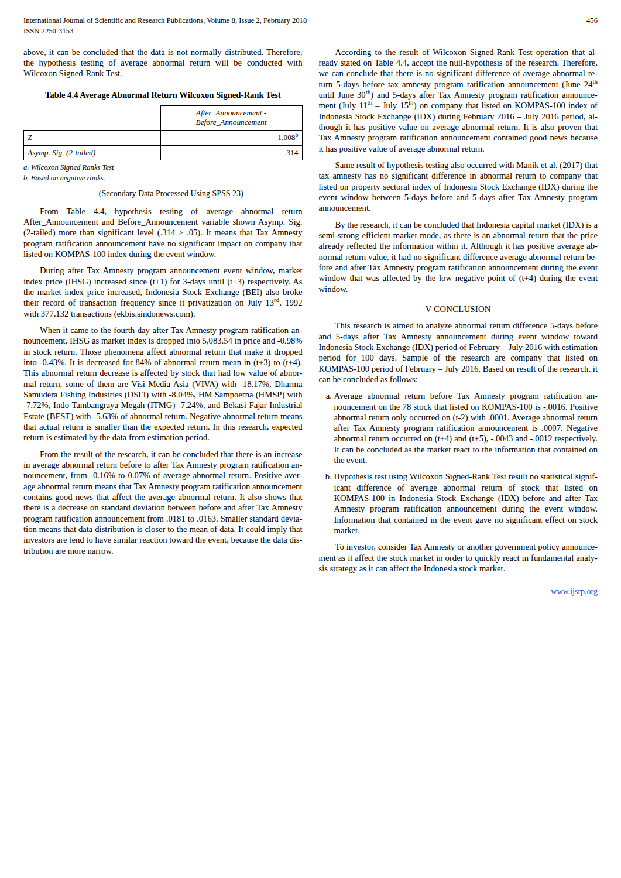International Journal of Scientific and Research Publications, Volume 8, Issue 2, February 2018 456
ISSN 2250-3153
above, it can be concluded that the data is not normally distributed. Therefore, the hypothesis testing of average abnormal return will be conducted with Wilcoxon Signed-Rank Test.
Table 4.4 Average Abnormal Return Wilcoxon Signed-Rank Test
| | After_Announcement - Before_Announcement |
| --- | --- |
| Z | -1.008 b |
| Asymp. Sig. (2-tailed) | .314 |
a. Wilcoxon Signed Ranks Test
b. Based on negative ranks.
(Secondary Data Processed Using SPSS 23)
From Table 4.4, hypothesis testing of average abnormal return After_Announcement and Before_Announcement variable shown Asymp. Sig. (2-tailed) more than significant level (.314 > .05). It means that Tax Amnesty program ratification announcement have no significant impact on company that listed on KOMPAS-100 index during the event window.
During after Tax Amnesty program announcement event window, market index price (IHSG) increased since (t+1) for 3-days until (t+3) respectively. As the market index price increased, Indonesia Stock Exchange (BEI) also broke their record of transaction frequency since it privatization on July 13rd, 1992 with 377,132 transactions (ekbis.sindonews.com).
When it came to the fourth day after Tax Amnesty program ratification announcement, IHSG as market index is dropped into 5,083.54 in price and -0.98% in stock return. Those phenomena affect abnormal return that make it dropped into -0.43%. It is decreased for 84% of abnormal return mean in (t+3) to (t+4). This abnormal return decrease is affected by stock that had low value of abnormal return, some of them are Visi Media Asia (VIVA) with -18.17%, Dharma Samudera Fishing Industries (DSFI) with -8.04%, HM Sampoerna (HMSP) with -7.72%, Indo Tambangraya Megah (ITMG) -7.24%, and Bekasi Fajar Industrial Estate (BEST) with -5.63% of abnormal return. Negative abnormal return means that actual return is smaller than the expected return. In this research, expected return is estimated by the data from estimation period.
From the result of the research, it can be concluded that there is an increase in average abnormal return before to after Tax Amnesty program ratification announcement, from -0.16% to 0.07% of average abnormal return. Positive average abnormal return means that Tax Amnesty program ratification announcement contains good news that affect the average abnormal return. It also shows that there is a decrease on standard deviation between before and after Tax Amnesty program ratification announcement from .0181 to .0163. Smaller standard deviation means that data distribution is closer to the mean of data. It could imply that investors are tend to have similar reaction toward the event, because the data distribution are more narrow.
According to the result of Wilcoxon Signed-Rank Test operation that already stated on Table 4.4, accept the null-hypothesis of the research. Therefore, we can conclude that there is no significant difference of average abnormal return 5-days before tax amnesty program ratification announcement (June 24th until June 30th) and 5-days after Tax Amnesty program ratification announcement (July 11th – July 15th) on company that listed on KOMPAS-100 index of Indonesia Stock Exchange (IDX) during February 2016 – July 2016 period, although it has positive value on average abnormal return. It is also proven that Tax Amnesty program ratification announcement contained good news because it has positive value of average abnormal return.
Same result of hypothesis testing also occurred with Manik et al. (2017) that tax amnesty has no significant difference in abnormal return to company that listed on property sectoral index of Indonesia Stock Exchange (IDX) during the event window between 5-days before and 5-days after Tax Amnesty program announcement.
By the research, it can be concluded that Indonesia capital market (IDX) is a semi-strong efficient market mode, as there is an abnormal return that the price already reflected the information within it. Although it has positive average abnormal return value, it had no significant difference average abnormal return before and after Tax Amnesty program ratification announcement during the event window that was affected by the low negative point of (t+4) during the event window.
V CONCLUSION
This research is aimed to analyze abnormal return difference 5-days before and 5-days after Tax Amnesty announcement during event window toward Indonesia Stock Exchange (IDX) period of February – July 2016 with estimation period for 100 days. Sample of the research are company that listed on KOMPAS-100 period of February – July 2016. Based on result of the research, it can be concluded as follows:
Average abnormal return before Tax Amnesty program ratification announcement on the 78 stock that listed on KOMPAS-100 is -.0016. Positive abnormal return only occurred on (t-2) with .0001. Average abnormal return after Tax Amnesty program ratification announcement is .0007. Negative abnormal return occurred on (t+4) and (t+5), -.0043 and -.0012 respectively. It can be concluded as the market react to the information that contained on the event.
Hypothesis test using Wilcoxon Signed-Rank Test result no statistical significant difference of average abnormal return of stock that listed on KOMPAS-100 in Indonesia Stock Exchange (IDX) before and after Tax Amnesty program ratification announcement during the event window. Information that contained in the event gave no significant effect on stock market.
To investor, consider Tax Amnesty or another government policy announcement as it affect the stock market in order to quickly react in fundamental analysis strategy as it can affect the Indonesia stock market.
www.ijsrp.org